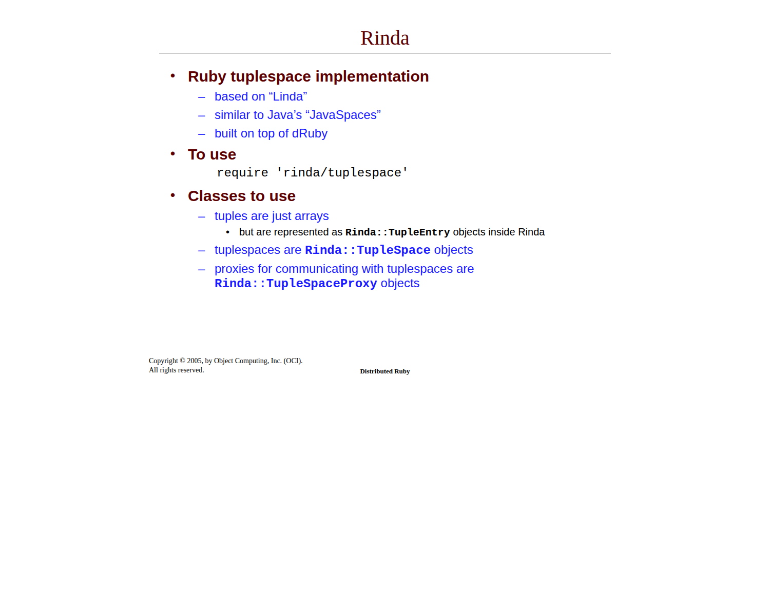Rinda
Ruby tuplespace implementation
based on “Linda”
similar to Java’s “JavaSpaces”
built on top of dRuby
To use
require 'rinda/tuplespace'
Classes to use
tuples are just arrays
but are represented as Rinda::TupleEntry objects inside Rinda
tuplespaces are Rinda::TupleSpace objects
proxies for communicating with tuplespaces are Rinda::TupleSpaceProxy objects
Copyright © 2005, by Object Computing, Inc. (OCI).
All rights reserved.
Distributed Ruby